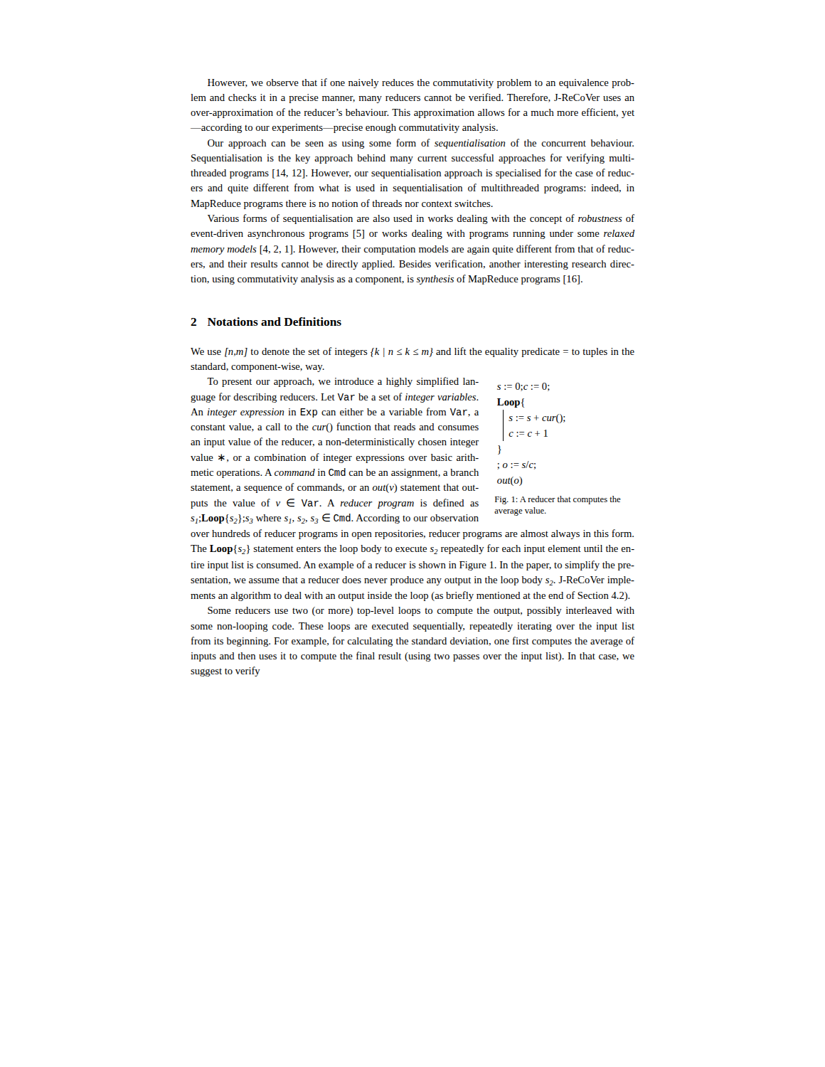However, we observe that if one naively reduces the commutativity problem to an equivalence problem and checks it in a precise manner, many reducers cannot be verified. Therefore, J-ReCoVer uses an over-approximation of the reducer’s behaviour. This approximation allows for a much more efficient, yet—according to our experiments—precise enough commutativity analysis.
Our approach can be seen as using some form of sequentialisation of the concurrent behaviour. Sequentialisation is the key approach behind many current successful approaches for verifying multithreaded programs [14, 12]. However, our sequentialisation approach is specialised for the case of reducers and quite different from what is used in sequentialisation of multithreaded programs: indeed, in MapReduce programs there is no notion of threads nor context switches.
Various forms of sequentialisation are also used in works dealing with the concept of robustness of event-driven asynchronous programs [5] or works dealing with programs running under some relaxed memory models [4, 2, 1]. However, their computation models are again quite different from that of reducers, and their results cannot be directly applied. Besides verification, another interesting research direction, using commutativity analysis as a component, is synthesis of MapReduce programs [16].
2 Notations and Definitions
We use [n,m] to denote the set of integers {k | n ≤ k ≤ m} and lift the equality predicate = to tuples in the standard, component-wise, way.
s := 0;c := 0;
Loop{
s := s + cur();
c := c + 1
}
; o := s/c;
out(o)
Fig. 1: A reducer that computes the average value.
To present our approach, we introduce a highly simplified language for describing reducers. Let Var be a set of integer variables. An integer expression in Exp can either be a variable from Var, a constant value, a call to the cur() function that reads and consumes an input value of the reducer, a non-deterministically chosen integer value ∗, or a combination of integer expressions over basic arithmetic operations. A command in Cmd can be an assignment, a branch statement, a sequence of commands, or an out(v) statement that outputs the value of v ∈ Var. A reducer program is defined as s1;Loop{s2};s3 where s1, s2, s3 ∈ Cmd. According to our observation over hundreds of reducer programs in open repositories, reducer programs are almost always in this form. The Loop{s2} statement enters the loop body to execute s2 repeatedly for each input element until the entire input list is consumed. An example of a reducer is shown in Figure 1. In the paper, to simplify the presentation, we assume that a reducer does never produce any output in the loop body s2. J-ReCoVer implements an algorithm to deal with an output inside the loop (as briefly mentioned at the end of Section 4.2).
Some reducers use two (or more) top-level loops to compute the output, possibly interleaved with some non-looping code. These loops are executed sequentially, repeatedly iterating over the input list from its beginning. For example, for calculating the standard deviation, one first computes the average of inputs and then uses it to compute the final result (using two passes over the input list). In that case, we suggest to verify